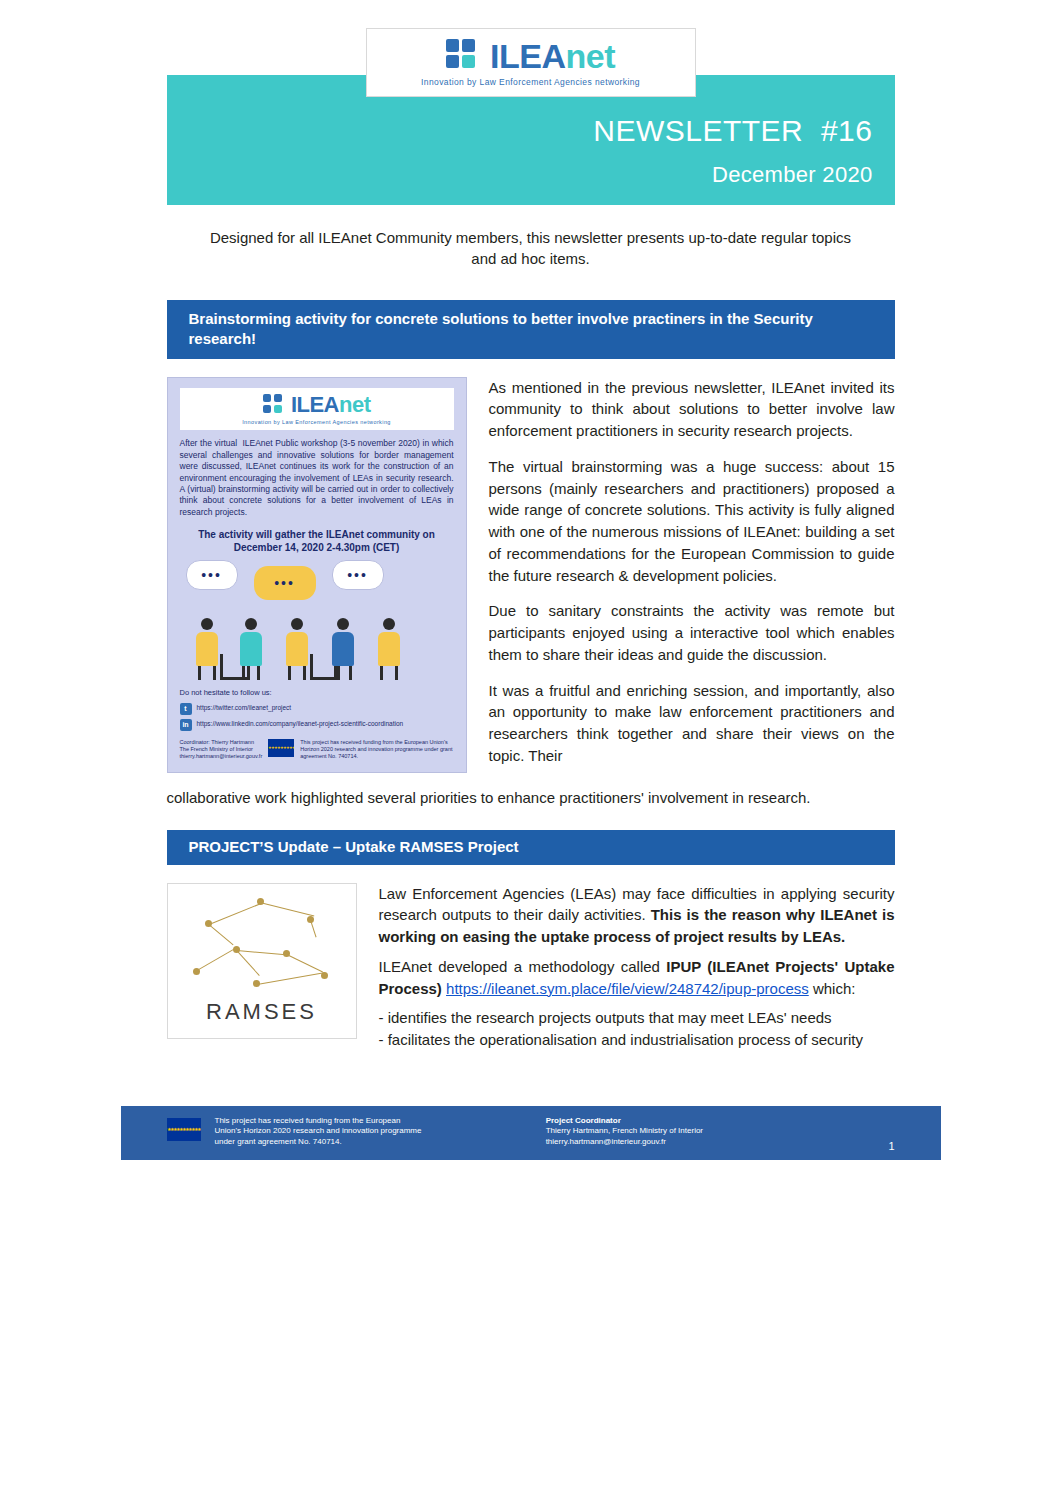ILEAnet
Innovation by Law Enforcement Agencies networking
NEWSLETTER #16
December 2020
Designed for all ILEAnet Community members, this newsletter presents up-to-date regular topics and ad hoc items.
Brainstorming activity for concrete solutions to better involve practiners in the Security research!
ILEAnet
Innovation by Law Enforcement Agencies networking
After the virtual ILEAnet Public workshop (3-5 november 2020) in which several challenges and innovative solutions for border management were discussed, ILEAnet continues its work for the construction of an environment encouraging the involvement of LEAs in security research. A (virtual) brainstorming activity will be carried out in order to collectively think about concrete solutions for a better involvement of LEAs in research projects.
The activity will gather the ILEAnet community on
December 14, 2020 2-4.30pm (CET)
•••
•••
•••
Do not hesitate to follow us:
thttps://twitter.com/ileanet_project
in https://www.linkedin.com/company/ileanet-project-scientific-coordination
Coordinator: Thierry Hartmann
The French Ministry of Interior
thierry.hartmann@interieur.gouv.fr
This project has received funding from the European Union's Horizon 2020 research and innovation programme under grant agreement No. 740714.
As mentioned in the previous newsletter, ILEAnet invited its community to think about solutions to better involve law enforcement practitioners in security research projects.
The virtual brainstorming was a huge success: about 15 persons (mainly researchers and practitioners) proposed a wide range of concrete solutions. This activity is fully aligned with one of the numerous missions of ILEAnet: building a set of recommendations for the European Commission to guide the future research & development policies.
Due to sanitary constraints the activity was remote but participants enjoyed using a interactive tool which enables them to share their ideas and guide the discussion.
It was a fruitful and enriching session, and importantly, also an opportunity to make law enforcement practitioners and researchers think together and share their views on the topic. Their
collaborative work highlighted several priorities to enhance practitioners' involvement in research.
PROJECT’S Update – Uptake RAMSES Project
RAMSES
Law Enforcement Agencies (LEAs) may face difficulties in applying security research outputs to their daily activities. This is the reason why ILEAnet is working on easing the uptake process of project results by LEAs.
ILEAnet developed a methodology called IPUP (ILEAnet Projects' Uptake Process) https://ileanet.sym.place/file/view/248742/ipup-process which:
- identifies the research projects outputs that may meet LEAs' needs
- facilitates the operationalisation and industrialisation process of security
This project has received funding from the European
Union's Horizon 2020 research and innovation programme
under grant agreement No. 740714.
Project Coordinator
Thierry Hartmann, French Ministry of Interior
thierry.hartmann@interieur.gouv.fr
1